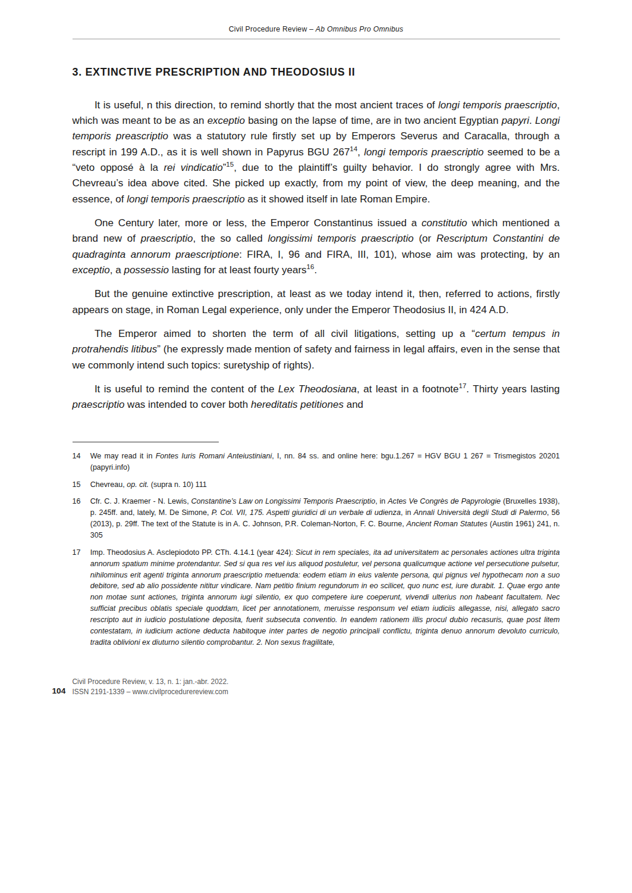Civil Procedure Review – Ab Omnibus Pro Omnibus
3. Extinctive Prescription and Theodosius II
It is useful, n this direction, to remind shortly that the most ancient traces of longi temporis praescriptio, which was meant to be as an exceptio basing on the lapse of time, are in two ancient Egyptian papyri. Longi temporis preascriptio was a statutory rule firstly set up by Emperors Severus and Caracalla, through a rescript in 199 A.D., as it is well shown in Papyrus BGU 26714, longi temporis praescriptio seemed to be a “veto opposé à la rei vindicatio”15, due to the plaintiff’s guilty behavior. I do strongly agree with Mrs. Chevreau’s idea above cited. She picked up exactly, from my point of view, the deep meaning, and the essence, of longi temporis praescriptio as it showed itself in late Roman Empire.
One Century later, more or less, the Emperor Constantinus issued a constitutio which mentioned a brand new of praescriptio, the so called longissimi temporis praescriptio (or Rescriptum Constantini de quadraginta annorum praescriptione: FIRA, I, 96 and FIRA, III, 101), whose aim was protecting, by an exceptio, a possessio lasting for at least fourty years16.
But the genuine extinctive prescription, at least as we today intend it, then, referred to actions, firstly appears on stage, in Roman Legal experience, only under the Emperor Theodosius II, in 424 A.D.
The Emperor aimed to shorten the term of all civil litigations, setting up a “certum tempus in protrahendis litibus” (he expressly made mention of safety and fairness in legal affairs, even in the sense that we commonly intend such topics: suretyship of rights).
It is useful to remind the content of the Lex Theodosiana, at least in a footnote17. Thirty years lasting praescriptio was intended to cover both hereditatis petitiones and
14 We may read it in Fontes Iuris Romani Anteiustiniani, I, nn. 84 ss. and online here: bgu.1.267 = HGV BGU 1 267 = Trismegistos 20201 (papyri.info)
15 Chevreau, op. cit. (supra n. 10) 111
16 Cfr. C. J. Kraemer - N. Lewis, Constantine’s Law on Longissimi Temporis Praescriptio, in Actes Ve Congrès de Papyrologie (Bruxelles 1938), p. 245ff. and, lately, M. De Simone, P. Col. VII, 175. Aspetti giuridici di un verbale di udienza, in Annali Università degli Studi di Palermo, 56 (2013), p. 29ff. The text of the Statute is in A. C. Johnson, P.R. Coleman-Norton, F. C. Bourne, Ancient Roman Statutes (Austin 1961) 241, n. 305
17 Imp. Theodosius A. Asclepiodoto PP. CTh. 4.14.1 (year 424): Sicut in rem speciales, ita ad universitatem ac personales actiones ultra triginta annorum spatium minime protendantur. Sed si qua res vel ius aliquod postuletur, vel persona qualicumque actione vel persecutione pulsetur, nihilominus erit agenti triginta annorum praescriptio metuenda: eodem etiam in eius valente persona, qui pignus vel hypothecam non a suo debitore, sed ab alio possidente nititur vindicare. Nam petitio finium regundorum in eo scilicet, quo nunc est, iure durabit. 1. Quae ergo ante non motae sunt actiones, triginta annorum iugi silentio, ex quo competere iure coeperunt, vivendi ulterius non habeant facultatem. Nec sufficiat precibus oblatis speciale quoddam, licet per annotationem, meruisse responsum vel etiam iudiciis allegasse, nisi, allegato sacro rescripto aut in iudicio postulatione deposita, fuerit subsecuta conventio. In eandem rationem illis procul dubio recasuris, quae post litem contestatam, in iudicium actione deducta habitoque inter partes de negotio principali conflictu, triginta denuo annorum devoluto curriculo, tradita oblivioni ex diuturno silentio comprobantur. 2. Non sexus fragilitate,
104 Civil Procedure Review, v. 13, n. 1: jan.-abr. 2022.
ISSN 2191-1339 – www.civilprocedurereview.com